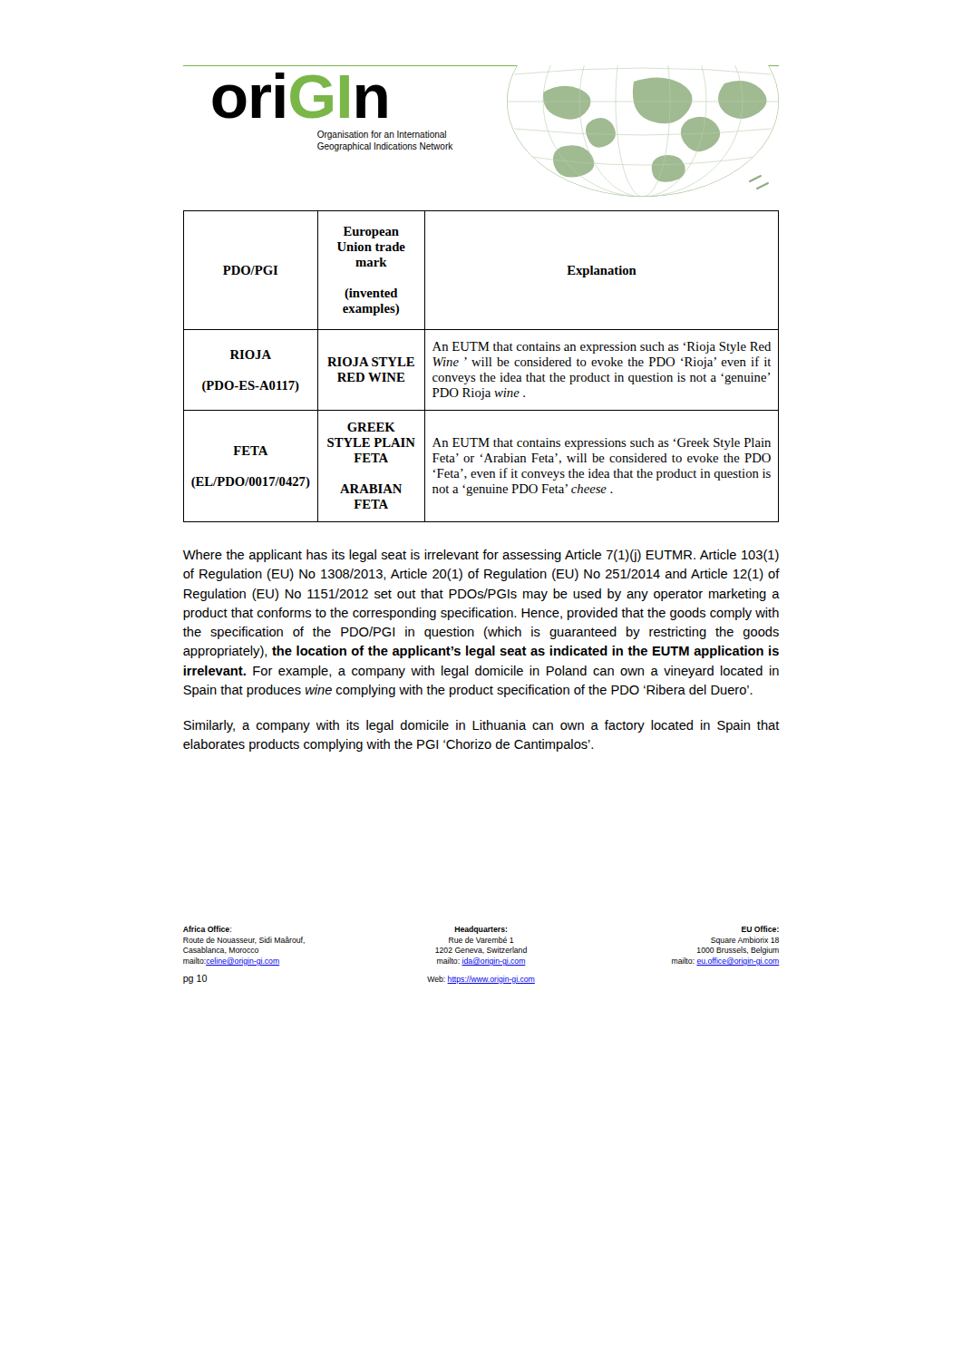oriGIn
Organisation for an International
Geographical Indications Network
| PDO/PGI | European Union trade mark (invented examples) | Explanation |
| --- | --- | --- |
| RIOJA (PDO-ES-A0117) | RIOJA STYLE RED WINE | An EUTM that contains an expression such as ‘Rioja Style Red Wine ’ will be considered to evoke the PDO ‘Rioja’ even if it conveys the idea that the product in question is not a ‘genuine’ PDO Rioja wine . |
| FETA (EL/PDO/0017/0427) | GREEK STYLE PLAIN FETA ARABIAN FETA | An EUTM that contains expressions such as ‘Greek Style Plain Feta’ or ‘Arabian Feta’, will be considered to evoke the PDO ‘Feta’, even if it conveys the idea that the product in question is not a ‘genuine PDO Feta’ cheese . |
Where the applicant has its legal seat is irrelevant for assessing Article 7(1)(j) EUTMR. Article 103(1) of Regulation (EU) No 1308/2013, Article 20(1) of Regulation (EU) No 251/2014 and Article 12(1) of Regulation (EU) No 1151/2012 set out that PDOs/PGIs may be used by any operator marketing a product that conforms to the corresponding specification. Hence, provided that the goods comply with the specification of the PDO/PGI in question (which is guaranteed by restricting the goods appropriately), the location of the applicant’s legal seat as indicated in the EUTM application is irrelevant. For example, a company with legal domicile in Poland can own a vineyard located in Spain that produces wine complying with the product specification of the PDO ‘Ribera del Duero’.
Similarly, a company with its legal domicile in Lithuania can own a factory located in Spain that elaborates products complying with the PGI ‘Chorizo de Cantimpalos’.
pg 10
Africa Office:
Route de Nouasseur, Sidi Maârouf,
Casablanca, Morocco
mailto:celine@origin-gi.com
Headquarters:
Rue de Varembé 1
1202 Geneva, Switzerland
mailto: ida@origin-gi.com
EU Office:
Square Ambiorix 18
1000 Brussels, Belgium
mailto: eu.office@origin-gi.com
Web: https://www.origin-gi.com